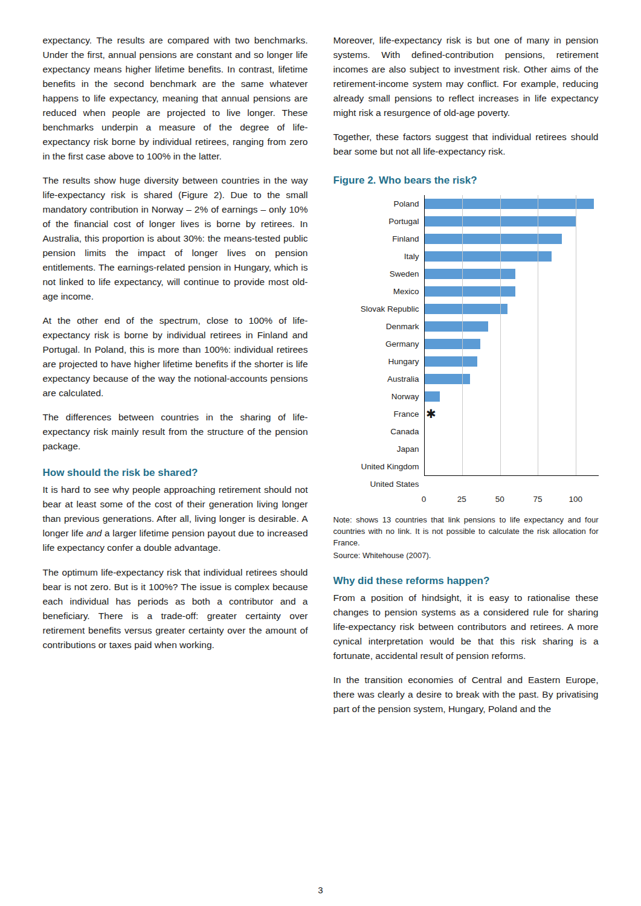expectancy. The results are compared with two benchmarks. Under the first, annual pensions are constant and so longer life expectancy means higher lifetime benefits. In contrast, lifetime benefits in the second benchmark are the same whatever happens to life expectancy, meaning that annual pensions are reduced when people are projected to live longer. These benchmarks underpin a measure of the degree of life-expectancy risk borne by individual retirees, ranging from zero in the first case above to 100% in the latter.
The results show huge diversity between countries in the way life-expectancy risk is shared (Figure 2). Due to the small mandatory contribution in Norway – 2% of earnings – only 10% of the financial cost of longer lives is borne by retirees. In Australia, this proportion is about 30%: the means-tested public pension limits the impact of longer lives on pension entitlements. The earnings-related pension in Hungary, which is not linked to life expectancy, will continue to provide most old-age income.
At the other end of the spectrum, close to 100% of life-expectancy risk is borne by individual retirees in Finland and Portugal. In Poland, this is more than 100%: individual retirees are projected to have higher lifetime benefits if the shorter is life expectancy because of the way the notional-accounts pensions are calculated.
The differences between countries in the sharing of life-expectancy risk mainly result from the structure of the pension package.
How should the risk be shared?
It is hard to see why people approaching retirement should not bear at least some of the cost of their generation living longer than previous generations. After all, living longer is desirable. A longer life and a larger lifetime pension payout due to increased life expectancy confer a double advantage.
The optimum life-expectancy risk that individual retirees should bear is not zero. But is it 100%? The issue is complex because each individual has periods as both a contributor and a beneficiary. There is a trade-off: greater certainty over retirement benefits versus greater certainty over the amount of contributions or taxes paid when working.
Moreover, life-expectancy risk is but one of many in pension systems. With defined-contribution pensions, retirement incomes are also subject to investment risk. Other aims of the retirement-income system may conflict. For example, reducing already small pensions to reflect increases in life expectancy might risk a resurgence of old-age poverty.
Together, these factors suggest that individual retirees should bear some but not all life-expectancy risk.
Figure 2. Who bears the risk?
Poland
Portugal
Finland
Italy
Sweden
Mexico
Slovak Republic
Denmark
Germany
Hungary
Australia
Norway
France
Canada
Japan
United Kingdom
United States
✱
0 25 50 75 100
Note: shows 13 countries that link pensions to life expectancy and four countries with no link. It is not possible to calculate the risk allocation for France.
Source: Whitehouse (2007).
Why did these reforms happen?
From a position of hindsight, it is easy to rationalise these changes to pension systems as a considered rule for sharing life-expectancy risk between contributors and retirees. A more cynical interpretation would be that this risk sharing is a fortunate, accidental result of pension reforms.
In the transition economies of Central and Eastern Europe, there was clearly a desire to break with the past. By privatising part of the pension system, Hungary, Poland and the
3